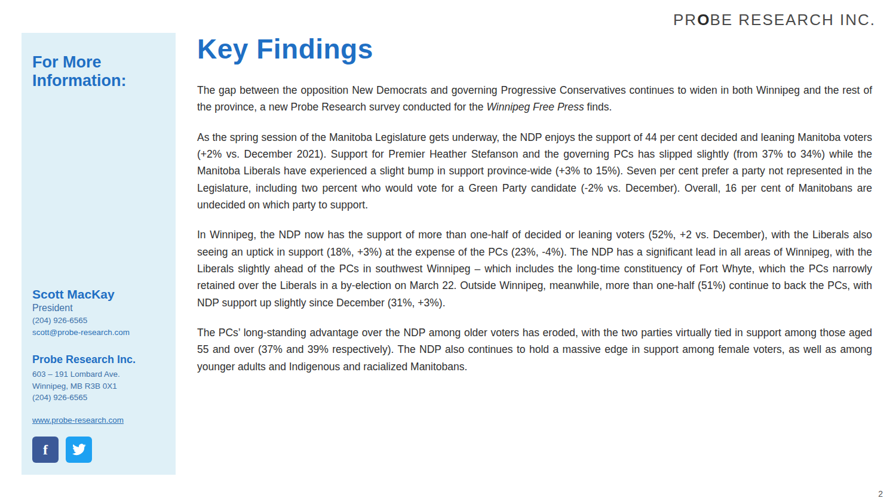PROBE RESEARCH INC.
For More
Information:
Scott MacKay
President
(204) 926-6565
scott@probe-research.com
Probe Research Inc.
603 – 191 Lombard Ave.
Winnipeg, MB R3B 0X1
(204) 926-6565
www.probe-research.com
f
Key Findings
The gap between the opposition New Democrats and governing Progressive Conservatives continues to widen in both Winnipeg and the rest of the province, a new Probe Research survey conducted for the Winnipeg Free Press finds.
As the spring session of the Manitoba Legislature gets underway, the NDP enjoys the support of 44 per cent decided and leaning Manitoba voters (+2% vs. December 2021). Support for Premier Heather Stefanson and the governing PCs has slipped slightly (from 37% to 34%) while the Manitoba Liberals have experienced a slight bump in support province-wide (+3% to 15%). Seven per cent prefer a party not represented in the Legislature, including two percent who would vote for a Green Party candidate (-2% vs. December). Overall, 16 per cent of Manitobans are undecided on which party to support.
In Winnipeg, the NDP now has the support of more than one-half of decided or leaning voters (52%, +2 vs. December), with the Liberals also seeing an uptick in support (18%, +3%) at the expense of the PCs (23%, -4%). The NDP has a significant lead in all areas of Winnipeg, with the Liberals slightly ahead of the PCs in southwest Winnipeg – which includes the long-time constituency of Fort Whyte, which the PCs narrowly retained over the Liberals in a by-election on March 22. Outside Winnipeg, meanwhile, more than one-half (51%) continue to back the PCs, with NDP support up slightly since December (31%, +3%).
The PCs’ long-standing advantage over the NDP among older voters has eroded, with the two parties virtually tied in support among those aged 55 and over (37% and 39% respectively). The NDP also continues to hold a massive edge in support among female voters, as well as among younger adults and Indigenous and racialized Manitobans.
2